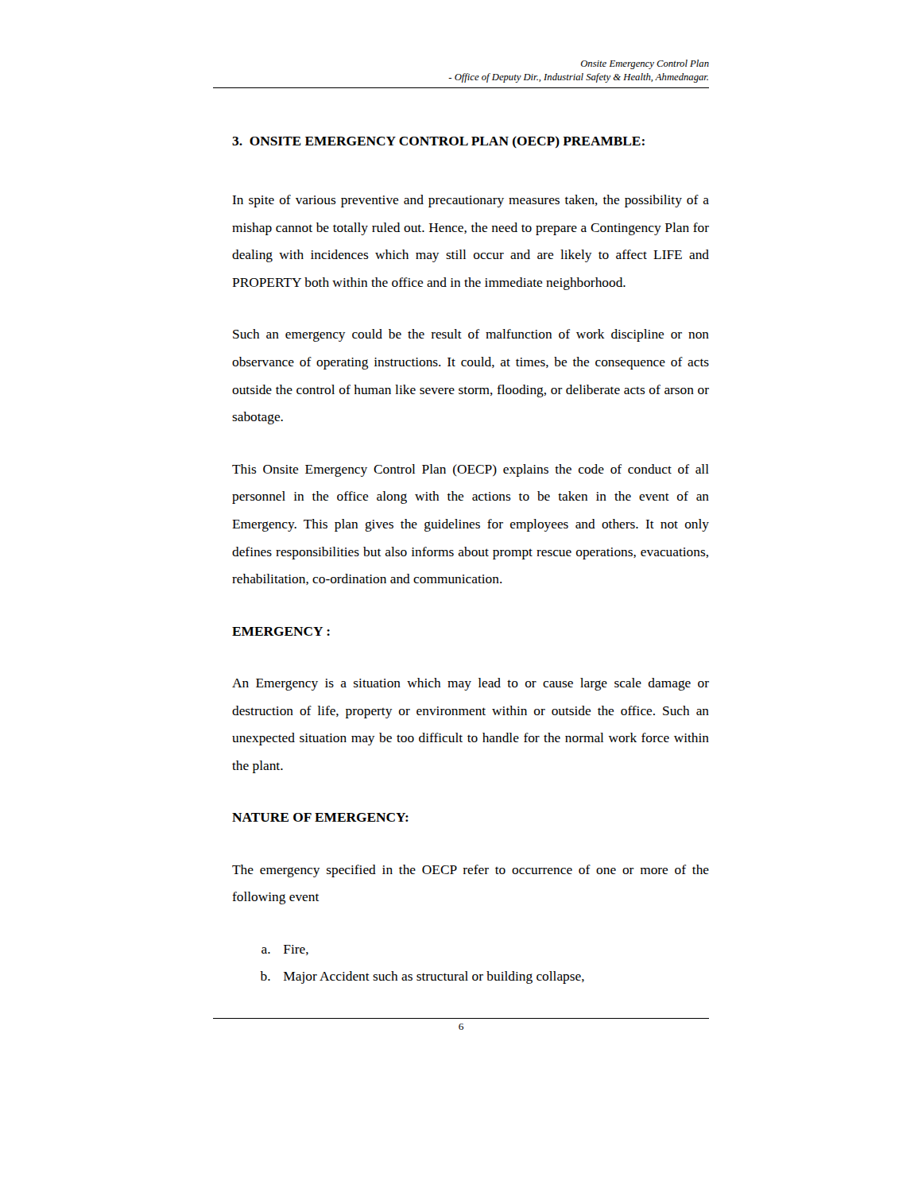Onsite Emergency Control Plan
- Office of Deputy Dir., Industrial Safety & Health, Ahmednagar.
3. ONSITE EMERGENCY CONTROL PLAN (OECP) PREAMBLE:
In spite of various preventive and precautionary measures taken, the possibility of a mishap cannot be totally ruled out. Hence, the need to prepare a Contingency Plan for dealing with incidences which may still occur and are likely to affect LIFE and PROPERTY both within the office and in the immediate neighborhood.
Such an emergency could be the result of malfunction of work discipline or non observance of operating instructions. It could, at times, be the consequence of acts outside the control of human like severe storm, flooding, or deliberate acts of arson or sabotage.
This Onsite Emergency Control Plan (OECP) explains the code of conduct of all personnel in the office along with the actions to be taken in the event of an Emergency. This plan gives the guidelines for employees and others. It not only defines responsibilities but also informs about prompt rescue operations, evacuations, rehabilitation, co-ordination and communication.
EMERGENCY :
An Emergency is a situation which may lead to or cause large scale damage or destruction of life, property or environment within or outside the office. Such an unexpected situation may be too difficult to handle for the normal work force within the plant.
NATURE OF EMERGENCY:
The emergency specified in the OECP refer to occurrence of one or more of the following event
Fire,
Major Accident such as structural or building collapse,
6